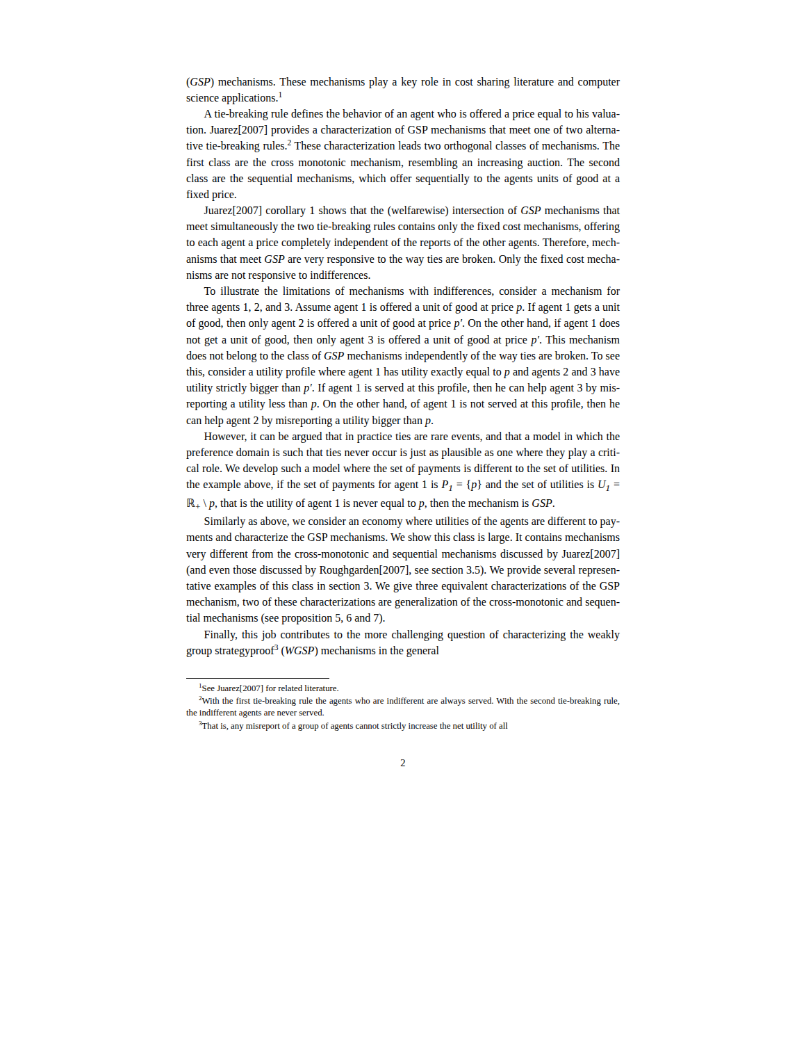(GSP) mechanisms. These mechanisms play a key role in cost sharing literature and computer science applications.1
A tie-breaking rule defines the behavior of an agent who is offered a price equal to his valuation. Juarez[2007] provides a characterization of GSP mechanisms that meet one of two alternative tie-breaking rules.2 These characterization leads two orthogonal classes of mechanisms. The first class are the cross monotonic mechanism, resembling an increasing auction. The second class are the sequential mechanisms, which offer sequentially to the agents units of good at a fixed price.
Juarez[2007] corollary 1 shows that the (welfarewise) intersection of GSP mechanisms that meet simultaneously the two tie-breaking rules contains only the fixed cost mechanisms, offering to each agent a price completely independent of the reports of the other agents. Therefore, mechanisms that meet GSP are very responsive to the way ties are broken. Only the fixed cost mechanisms are not responsive to indifferences.
To illustrate the limitations of mechanisms with indifferences, consider a mechanism for three agents 1, 2, and 3. Assume agent 1 is offered a unit of good at price p. If agent 1 gets a unit of good, then only agent 2 is offered a unit of good at price p′. On the other hand, if agent 1 does not get a unit of good, then only agent 3 is offered a unit of good at price p′. This mechanism does not belong to the class of GSP mechanisms independently of the way ties are broken. To see this, consider a utility profile where agent 1 has utility exactly equal to p and agents 2 and 3 have utility strictly bigger than p′. If agent 1 is served at this profile, then he can help agent 3 by misreporting a utility less than p. On the other hand, of agent 1 is not served at this profile, then he can help agent 2 by misreporting a utility bigger than p.
However, it can be argued that in practice ties are rare events, and that a model in which the preference domain is such that ties never occur is just as plausible as one where they play a critical role. We develop such a model where the set of payments is different to the set of utilities. In the example above, if the set of payments for agent 1 is P1 = {p} and the set of utilities is U1 = ℝ+ \ p, that is the utility of agent 1 is never equal to p, then the mechanism is GSP.
Similarly as above, we consider an economy where utilities of the agents are different to payments and characterize the GSP mechanisms. We show this class is large. It contains mechanisms very different from the cross-monotonic and sequential mechanisms discussed by Juarez[2007] (and even those discussed by Roughgarden[2007], see section 3.5). We provide several representative examples of this class in section 3. We give three equivalent characterizations of the GSP mechanism, two of these characterizations are generalization of the cross-monotonic and sequential mechanisms (see proposition 5, 6 and 7).
Finally, this job contributes to the more challenging question of characterizing the weakly group strategyproof3 (WGSP) mechanisms in the general
1See Juarez[2007] for related literature.
2With the first tie-breaking rule the agents who are indifferent are always served. With the second tie-breaking rule, the indifferent agents are never served.
3That is, any misreport of a group of agents cannot strictly increase the net utility of all
2